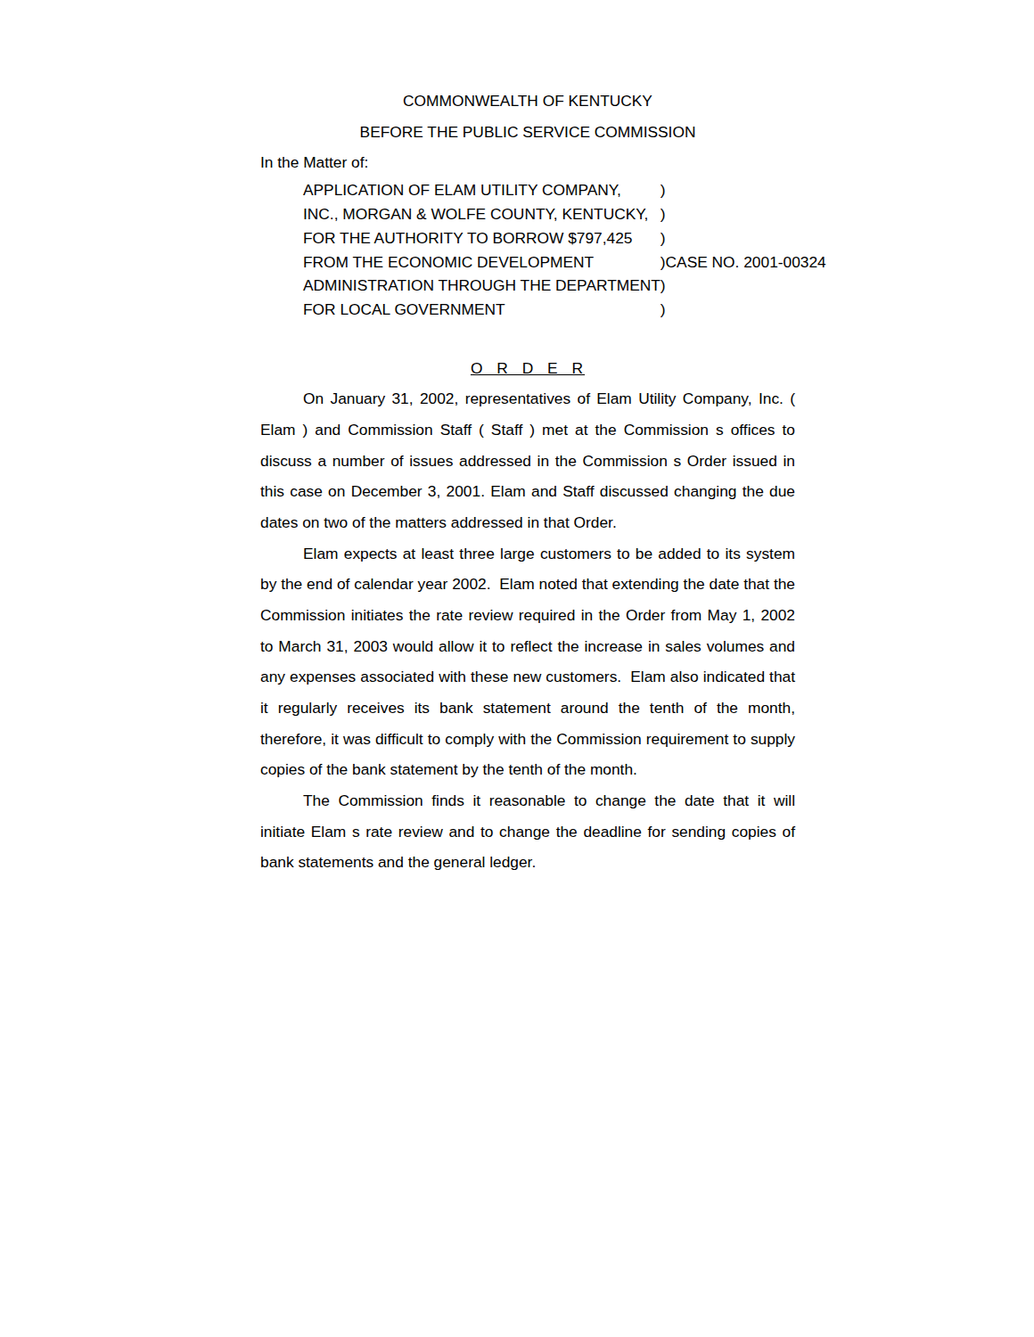COMMONWEALTH OF KENTUCKY
BEFORE THE PUBLIC SERVICE COMMISSION
In the Matter of:
| APPLICATION OF ELAM UTILITY COMPANY, | ) | |
| INC., MORGAN & WOLFE COUNTY, KENTUCKY, | ) | |
| FOR THE AUTHORITY TO BORROW $797,425 | ) | |
| FROM THE ECONOMIC DEVELOPMENT | ) | CASE NO. 2001-00324 |
| ADMINISTRATION THROUGH THE DEPARTMENT | ) | |
| FOR LOCAL GOVERNMENT | ) | |
O R D E R
On January 31, 2002, representatives of Elam Utility Company, Inc. ( Elam ) and Commission Staff ( Staff ) met at the Commission s offices to discuss a number of issues addressed in the Commission s Order issued in this case on December 3, 2001. Elam and Staff discussed changing the due dates on two of the matters addressed in that Order.
Elam expects at least three large customers to be added to its system by the end of calendar year 2002. Elam noted that extending the date that the Commission initiates the rate review required in the Order from May 1, 2002 to March 31, 2003 would allow it to reflect the increase in sales volumes and any expenses associated with these new customers. Elam also indicated that it regularly receives its bank statement around the tenth of the month, therefore, it was difficult to comply with the Commission requirement to supply copies of the bank statement by the tenth of the month.
The Commission finds it reasonable to change the date that it will initiate Elam s rate review and to change the deadline for sending copies of bank statements and the general ledger.